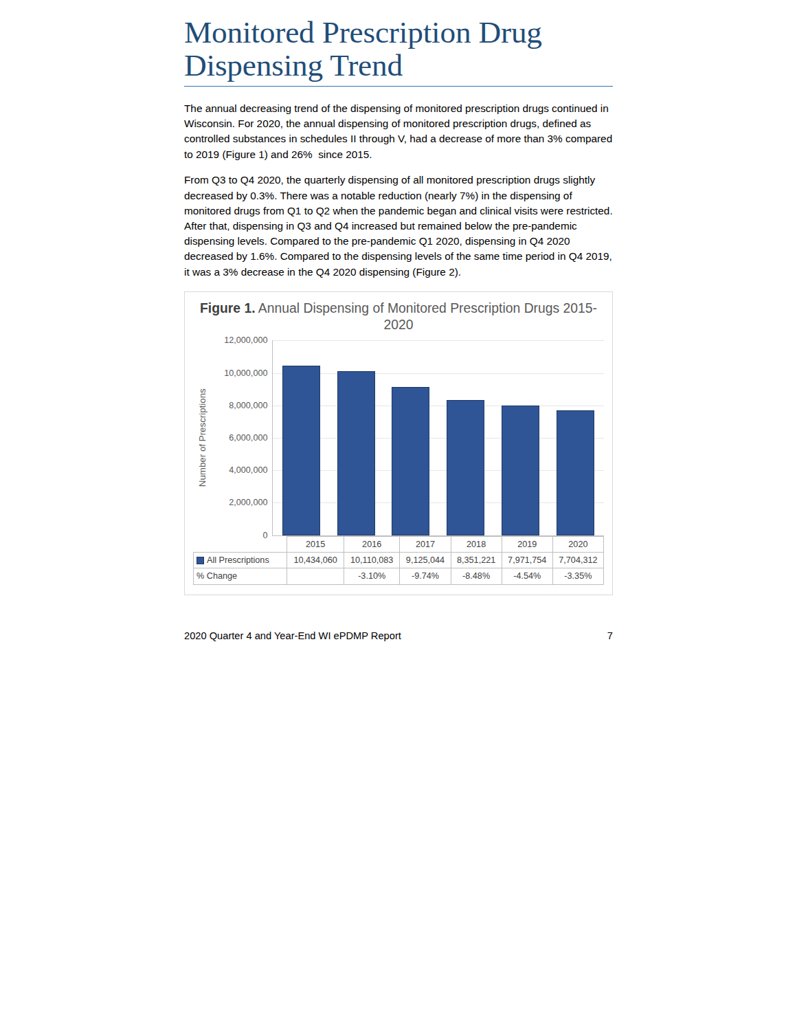Monitored Prescription Drug Dispensing Trend
The annual decreasing trend of the dispensing of monitored prescription drugs continued in Wisconsin. For 2020, the annual dispensing of monitored prescription drugs, defined as controlled substances in schedules II through V, had a decrease of more than 3% compared to 2019 (Figure 1) and 26% since 2015.
From Q3 to Q4 2020, the quarterly dispensing of all monitored prescription drugs slightly decreased by 0.3%. There was a notable reduction (nearly 7%) in the dispensing of monitored drugs from Q1 to Q2 when the pandemic began and clinical visits were restricted. After that, dispensing in Q3 and Q4 increased but remained below the pre-pandemic dispensing levels. Compared to the pre-pandemic Q1 2020, dispensing in Q4 2020 decreased by 1.6%. Compared to the dispensing levels of the same time period in Q4 2019, it was a 3% decrease in the Q4 2020 dispensing (Figure 2).
Figure 1. Annual Dispensing of Monitored Prescription Drugs 2015-2020
Number of Prescriptions
12,000,000
10,000,000
8,000,000
6,000,000
4,000,000
2,000,000
0
| | 2015 | 2016 | 2017 | 2018 | 2019 | 2020 |
| All Prescriptions | 10,434,060 | 10,110,083 | 9,125,044 | 8,351,221 | 7,971,754 | 7,704,312 |
| % Change | | -3.10% | -9.74% | -8.48% | -4.54% | -3.35% |
2020 Quarter 4 and Year-End WI ePDMP Report 7